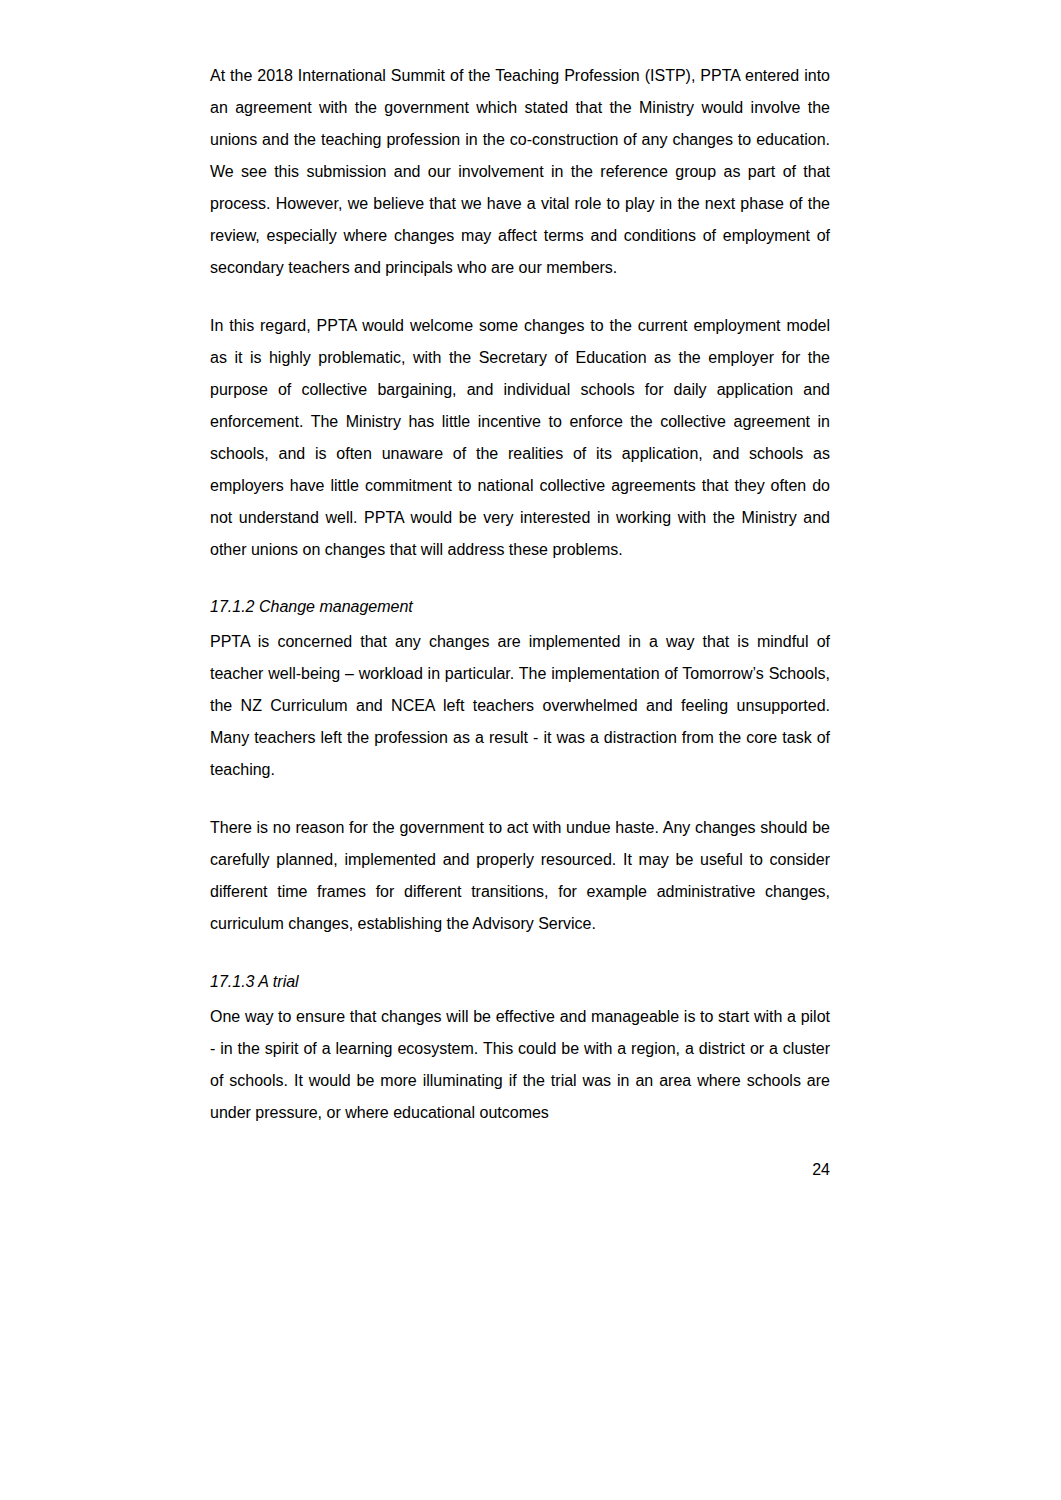At the 2018 International Summit of the Teaching Profession (ISTP), PPTA entered into an agreement with the government which stated that the Ministry would involve the unions and the teaching profession in the co-construction of any changes to education. We see this submission and our involvement in the reference group as part of that process. However, we believe that we have a vital role to play in the next phase of the review, especially where changes may affect terms and conditions of employment of secondary teachers and principals who are our members.
In this regard, PPTA would welcome some changes to the current employment model as it is highly problematic, with the Secretary of Education as the employer for the purpose of collective bargaining, and individual schools for daily application and enforcement. The Ministry has little incentive to enforce the collective agreement in schools, and is often unaware of the realities of its application, and schools as employers have little commitment to national collective agreements that they often do not understand well. PPTA would be very interested in working with the Ministry and other unions on changes that will address these problems.
17.1.2 Change management
PPTA is concerned that any changes are implemented in a way that is mindful of teacher well-being – workload in particular. The implementation of Tomorrow’s Schools, the NZ Curriculum and NCEA left teachers overwhelmed and feeling unsupported. Many teachers left the profession as a result - it was a distraction from the core task of teaching.
There is no reason for the government to act with undue haste. Any changes should be carefully planned, implemented and properly resourced. It may be useful to consider different time frames for different transitions, for example administrative changes, curriculum changes, establishing the Advisory Service.
17.1.3 A trial
One way to ensure that changes will be effective and manageable is to start with a pilot - in the spirit of a learning ecosystem. This could be with a region, a district or a cluster of schools. It would be more illuminating if the trial was in an area where schools are under pressure, or where educational outcomes
24